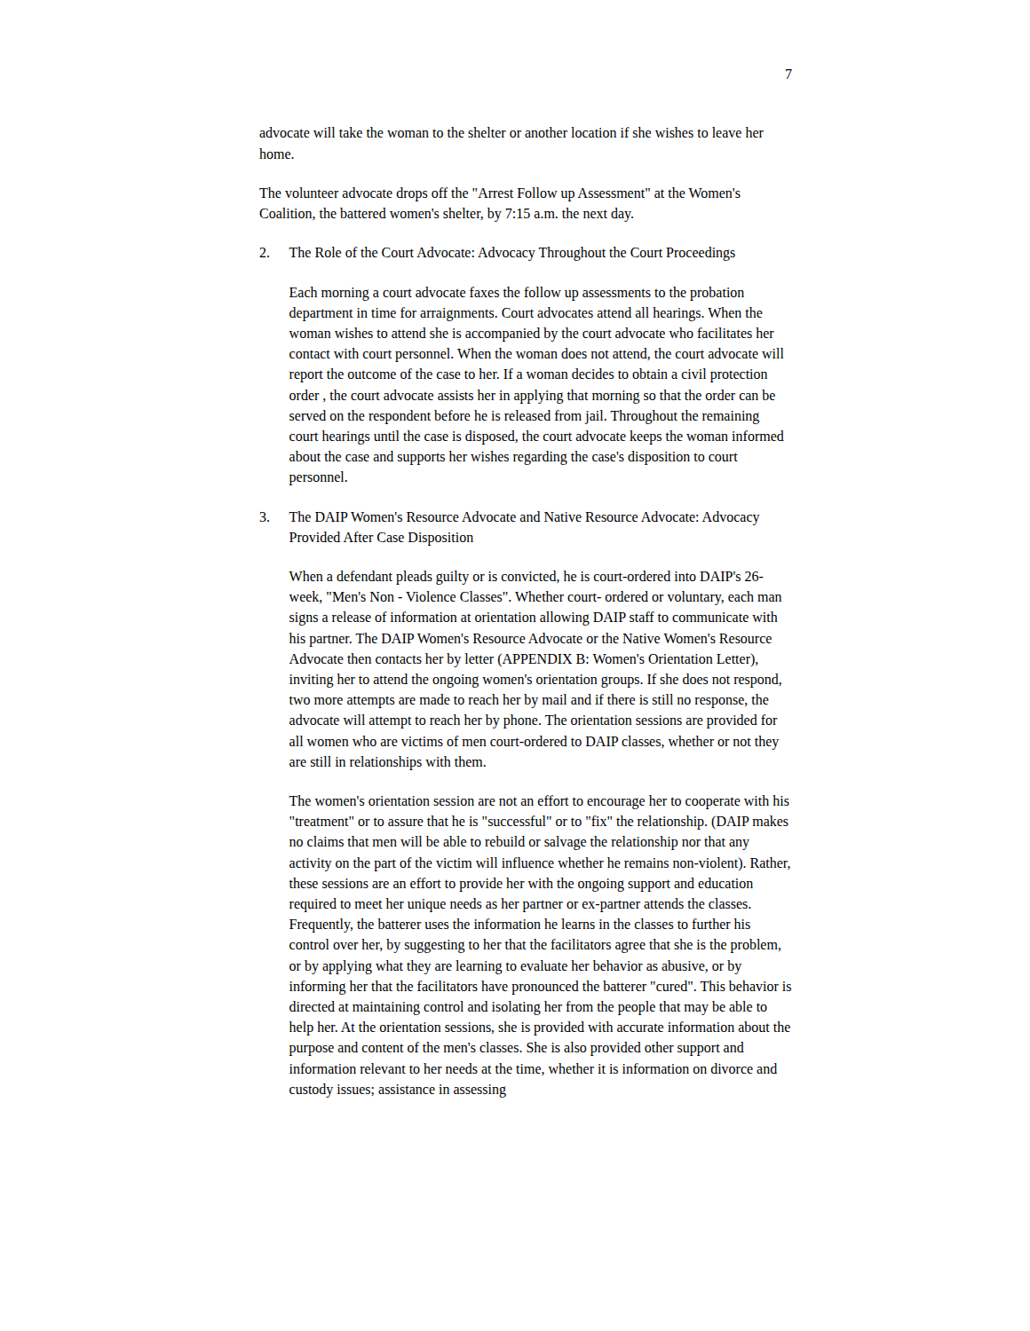7
advocate will take the woman to the shelter or another location if she wishes to leave her home.
The volunteer advocate drops off the "Arrest Follow up Assessment" at the Women's Coalition, the battered women's shelter, by 7:15 a.m. the next day.
2.
The Role of the Court Advocate: Advocacy Throughout the Court Proceedings
Each morning a court advocate faxes the follow up assessments to the probation department in time for arraignments. Court advocates attend all hearings. When the woman wishes to attend she is accompanied by the court advocate who facilitates her contact with court personnel. When the woman does not attend, the court advocate will report the outcome of the case to her. If a woman decides to obtain a civil protection order , the court advocate assists her in applying that morning so that the order can be served on the respondent before he is released from jail. Throughout the remaining court hearings until the case is disposed, the court advocate keeps the woman informed about the case and supports her wishes regarding the case's disposition to court personnel.
3.
The DAIP Women's Resource Advocate and Native Resource Advocate: Advocacy Provided After Case Disposition
When a defendant pleads guilty or is convicted, he is court-ordered into DAIP's 26-week, "Men's Non - Violence Classes". Whether court- ordered or voluntary, each man signs a release of information at orientation allowing DAIP staff to communicate with his partner. The DAIP Women's Resource Advocate or the Native Women's Resource Advocate then contacts her by letter (APPENDIX B: Women's Orientation Letter), inviting her to attend the ongoing women's orientation groups. If she does not respond, two more attempts are made to reach her by mail and if there is still no response, the advocate will attempt to reach her by phone. The orientation sessions are provided for all women who are victims of men court-ordered to DAIP classes, whether or not they are still in relationships with them.
The women's orientation session are not an effort to encourage her to cooperate with his "treatment" or to assure that he is "successful" or to "fix" the relationship. (DAIP makes no claims that men will be able to rebuild or salvage the relationship nor that any activity on the part of the victim will influence whether he remains non-violent). Rather, these sessions are an effort to provide her with the ongoing support and education required to meet her unique needs as her partner or ex-partner attends the classes. Frequently, the batterer uses the information he learns in the classes to further his control over her, by suggesting to her that the facilitators agree that she is the problem, or by applying what they are learning to evaluate her behavior as abusive, or by informing her that the facilitators have pronounced the batterer "cured". This behavior is directed at maintaining control and isolating her from the people that may be able to help her. At the orientation sessions, she is provided with accurate information about the purpose and content of the men's classes. She is also provided other support and information relevant to her needs at the time, whether it is information on divorce and custody issues; assistance in assessing